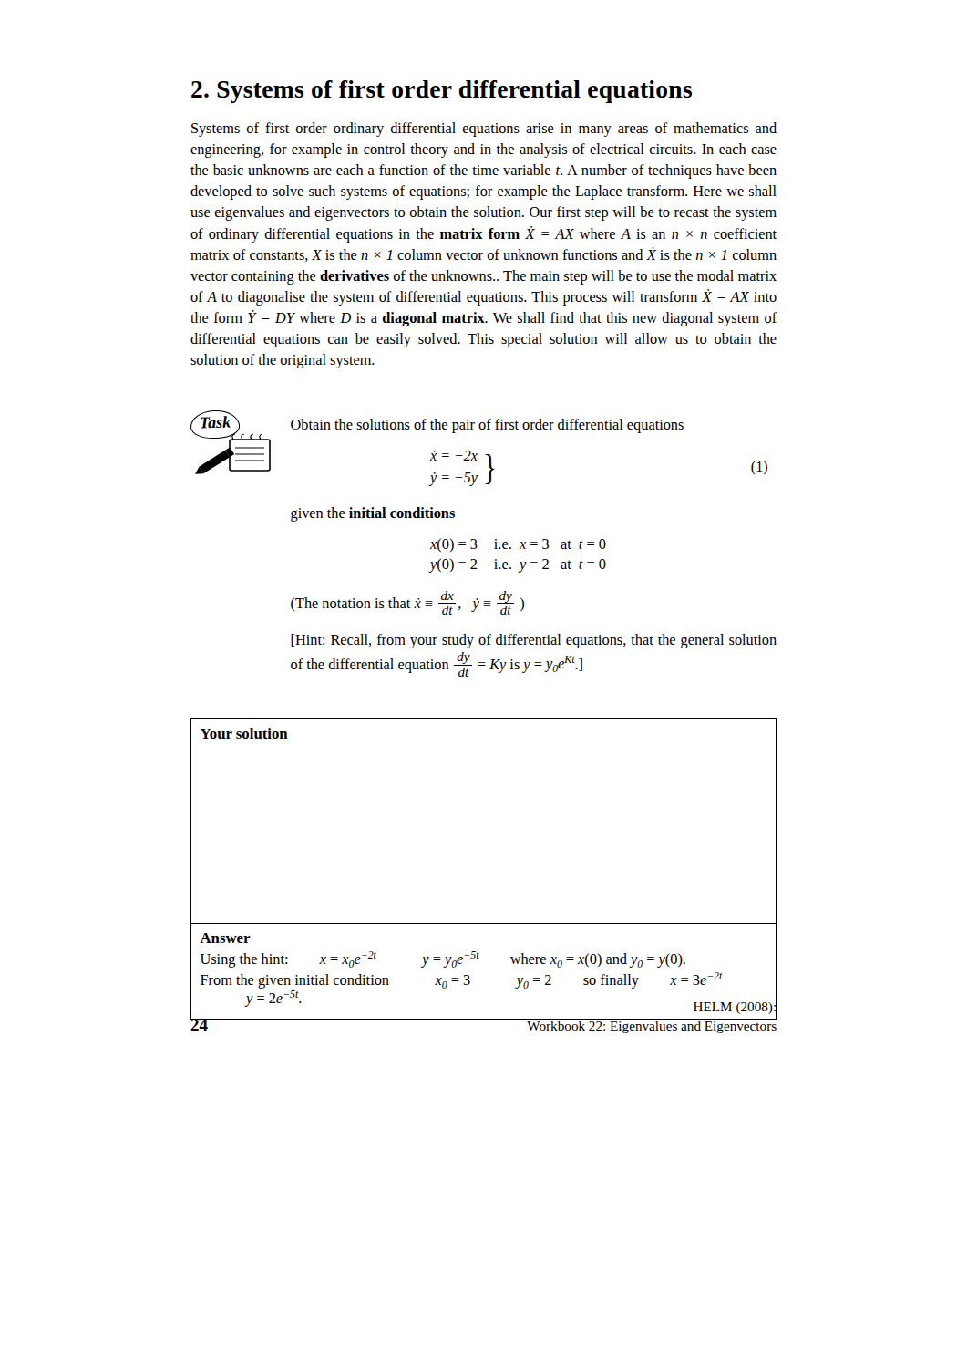2. Systems of first order differential equations
Systems of first order ordinary differential equations arise in many areas of mathematics and engineering, for example in control theory and in the analysis of electrical circuits. In each case the basic unknowns are each a function of the time variable t. A number of techniques have been developed to solve such systems of equations; for example the Laplace transform. Here we shall use eigenvalues and eigenvectors to obtain the solution. Our first step will be to recast the system of ordinary differential equations in the matrix form Ẋ = AX where A is an n × n coefficient matrix of constants, X is the n × 1 column vector of unknown functions and Ẋ is the n × 1 column vector containing the derivatives of the unknowns.. The main step will be to use the modal matrix of A to diagonalise the system of differential equations. This process will transform Ẋ = AX into the form Ẏ = DY where D is a diagonal matrix. We shall find that this new diagonal system of differential equations can be easily solved. This special solution will allow us to obtain the solution of the original system.
Task
Obtain the solutions of the pair of first order differential equations
ẋ = −2x
ẏ = −5y
}
(1)
given the initial conditions
| x (0) = 3 | i.e. x = 3 at t = 0 |
| y (0) = 2 | i.e. y = 2 at t = 0 |
(The notation is that ẋ ≡ dx dt, ẏ ≡ dy dt )
[Hint: Recall, from your study of differential equations, that the general solution of the differential equation dy dt = Ky is y = y0eKt.]
Your solution
Answer
Using the hint: x = x0e−2t y = y0e−5t where x0 = x(0) and y0 = y(0).
From the given initial condition x0 = 3 y0 = 2 so finally x = 3e−2t y = 2e−5t.
24
HELM (2008):
Workbook 22: Eigenvalues and Eigenvectors